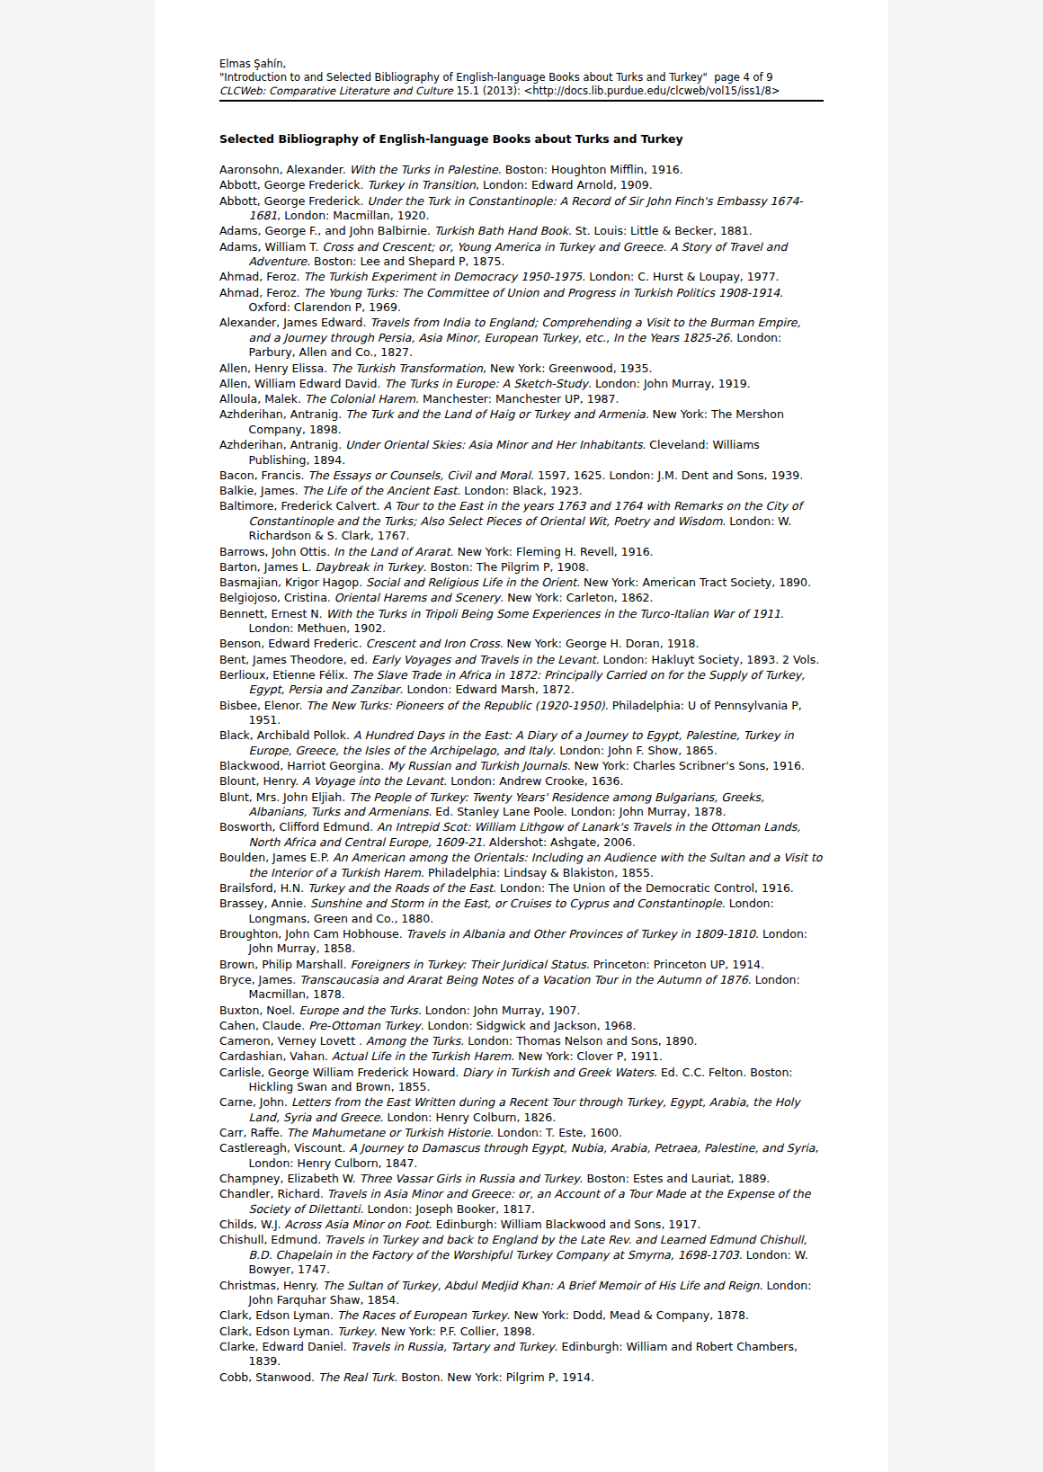Elmas Şahín,
"Introduction to and Selected Bibliography of English-language Books about Turks and Turkey" page 4 of 9
CLCWeb: Comparative Literature and Culture 15.1 (2013): <http://docs.lib.purdue.edu/clcweb/vol15/iss1/8>
Selected Bibliography of English-language Books about Turks and Turkey
Aaronsohn, Alexander. With the Turks in Palestine. Boston: Houghton Mifflin, 1916.
Abbott, George Frederick. Turkey in Transition, London: Edward Arnold, 1909.
Abbott, George Frederick. Under the Turk in Constantinople: A Record of Sir John Finch's Embassy 1674-1681, London: Macmillan, 1920.
Adams, George F., and John Balbirnie. Turkish Bath Hand Book. St. Louis: Little & Becker, 1881.
Adams, William T. Cross and Crescent; or, Young America in Turkey and Greece. A Story of Travel and Adventure. Boston: Lee and Shepard P, 1875.
Ahmad, Feroz. The Turkish Experiment in Democracy 1950-1975. London: C. Hurst & Loupay, 1977.
Ahmad, Feroz. The Young Turks: The Committee of Union and Progress in Turkish Politics 1908-1914. Oxford: Clarendon P, 1969.
Alexander, James Edward. Travels from India to England; Comprehending a Visit to the Burman Empire, and a Journey through Persia, Asia Minor, European Turkey, etc., In the Years 1825-26. London: Parbury, Allen and Co., 1827.
Allen, Henry Elissa. The Turkish Transformation, New York: Greenwood, 1935.
Allen, William Edward David. The Turks in Europe: A Sketch-Study. London: John Murray, 1919.
Alloula, Malek. The Colonial Harem. Manchester: Manchester UP, 1987.
Azhderihan, Antranig. The Turk and the Land of Haig or Turkey and Armenia. New York: The Mershon Company, 1898.
Azhderihan, Antranig. Under Oriental Skies: Asia Minor and Her Inhabitants. Cleveland: Williams Publishing, 1894.
Bacon, Francis. The Essays or Counsels, Civil and Moral. 1597, 1625. London: J.M. Dent and Sons, 1939.
Balkie, James. The Life of the Ancient East. London: Black, 1923.
Baltimore, Frederick Calvert. A Tour to the East in the years 1763 and 1764 with Remarks on the City of Constantinople and the Turks; Also Select Pieces of Oriental Wit, Poetry and Wisdom. London: W. Richardson & S. Clark, 1767.
Barrows, John Ottis. In the Land of Ararat. New York: Fleming H. Revell, 1916.
Barton, James L. Daybreak in Turkey. Boston: The Pilgrim P, 1908.
Basmajian, Krigor Hagop. Social and Religious Life in the Orient. New York: American Tract Society, 1890.
Belgiojoso, Cristina. Oriental Harems and Scenery. New York: Carleton, 1862.
Bennett, Ernest N. With the Turks in Tripoli Being Some Experiences in the Turco-Italian War of 1911. London: Methuen, 1902.
Benson, Edward Frederic. Crescent and Iron Cross. New York: George H. Doran, 1918.
Bent, James Theodore, ed. Early Voyages and Travels in the Levant. London: Hakluyt Society, 1893. 2 Vols.
Berlioux, Etienne Félix. The Slave Trade in Africa in 1872: Principally Carried on for the Supply of Turkey, Egypt, Persia and Zanzibar. London: Edward Marsh, 1872.
Bisbee, Elenor. The New Turks: Pioneers of the Republic (1920-1950). Philadelphia: U of Pennsylvania P, 1951.
Black, Archibald Pollok. A Hundred Days in the East: A Diary of a Journey to Egypt, Palestine, Turkey in Europe, Greece, the Isles of the Archipelago, and Italy. London: John F. Show, 1865.
Blackwood, Harriot Georgina. My Russian and Turkish Journals. New York: Charles Scribner's Sons, 1916.
Blount, Henry. A Voyage into the Levant. London: Andrew Crooke, 1636.
Blunt, Mrs. John Eljiah. The People of Turkey: Twenty Years' Residence among Bulgarians, Greeks, Albanians, Turks and Armenians. Ed. Stanley Lane Poole. London: John Murray, 1878.
Bosworth, Clifford Edmund. An Intrepid Scot: William Lithgow of Lanark's Travels in the Ottoman Lands, North Africa and Central Europe, 1609-21. Aldershot: Ashgate, 2006.
Boulden, James E.P. An American among the Orientals: Including an Audience with the Sultan and a Visit to the Interior of a Turkish Harem. Philadelphia: Lindsay & Blakiston, 1855.
Brailsford, H.N. Turkey and the Roads of the East. London: The Union of the Democratic Control, 1916.
Brassey, Annie. Sunshine and Storm in the East, or Cruises to Cyprus and Constantinople. London: Longmans, Green and Co., 1880.
Broughton, John Cam Hobhouse. Travels in Albania and Other Provinces of Turkey in 1809-1810. London: John Murray, 1858.
Brown, Philip Marshall. Foreigners in Turkey: Their Juridical Status. Princeton: Princeton UP, 1914.
Bryce, James. Transcaucasia and Ararat Being Notes of a Vacation Tour in the Autumn of 1876. London: Macmillan, 1878.
Buxton, Noel. Europe and the Turks. London: John Murray, 1907.
Cahen, Claude. Pre-Ottoman Turkey. London: Sidgwick and Jackson, 1968.
Cameron, Verney Lovett . Among the Turks. London: Thomas Nelson and Sons, 1890.
Cardashian, Vahan. Actual Life in the Turkish Harem. New York: Clover P, 1911.
Carlisle, George William Frederick Howard. Diary in Turkish and Greek Waters. Ed. C.C. Felton. Boston: Hickling Swan and Brown, 1855.
Carne, John. Letters from the East Written during a Recent Tour through Turkey, Egypt, Arabia, the Holy Land, Syria and Greece. London: Henry Colburn, 1826.
Carr, Raffe. The Mahumetane or Turkish Historie. London: T. Este, 1600.
Castlereagh, Viscount. A Journey to Damascus through Egypt, Nubia, Arabia, Petraea, Palestine, and Syria, London: Henry Culborn, 1847.
Champney, Elizabeth W. Three Vassar Girls in Russia and Turkey. Boston: Estes and Lauriat, 1889.
Chandler, Richard. Travels in Asia Minor and Greece: or, an Account of a Tour Made at the Expense of the Society of Dilettanti. London: Joseph Booker, 1817.
Childs, W.J. Across Asia Minor on Foot. Edinburgh: William Blackwood and Sons, 1917.
Chishull, Edmund. Travels in Turkey and back to England by the Late Rev. and Learned Edmund Chishull, B.D. Chapelain in the Factory of the Worshipful Turkey Company at Smyrna, 1698-1703. London: W. Bowyer, 1747.
Christmas, Henry. The Sultan of Turkey, Abdul Medjid Khan: A Brief Memoir of His Life and Reign. London: John Farquhar Shaw, 1854.
Clark, Edson Lyman. The Races of European Turkey. New York: Dodd, Mead & Company, 1878.
Clark, Edson Lyman. Turkey. New York: P.F. Collier, 1898.
Clarke, Edward Daniel. Travels in Russia, Tartary and Turkey. Edinburgh: William and Robert Chambers, 1839.
Cobb, Stanwood. The Real Turk. Boston. New York: Pilgrim P, 1914.